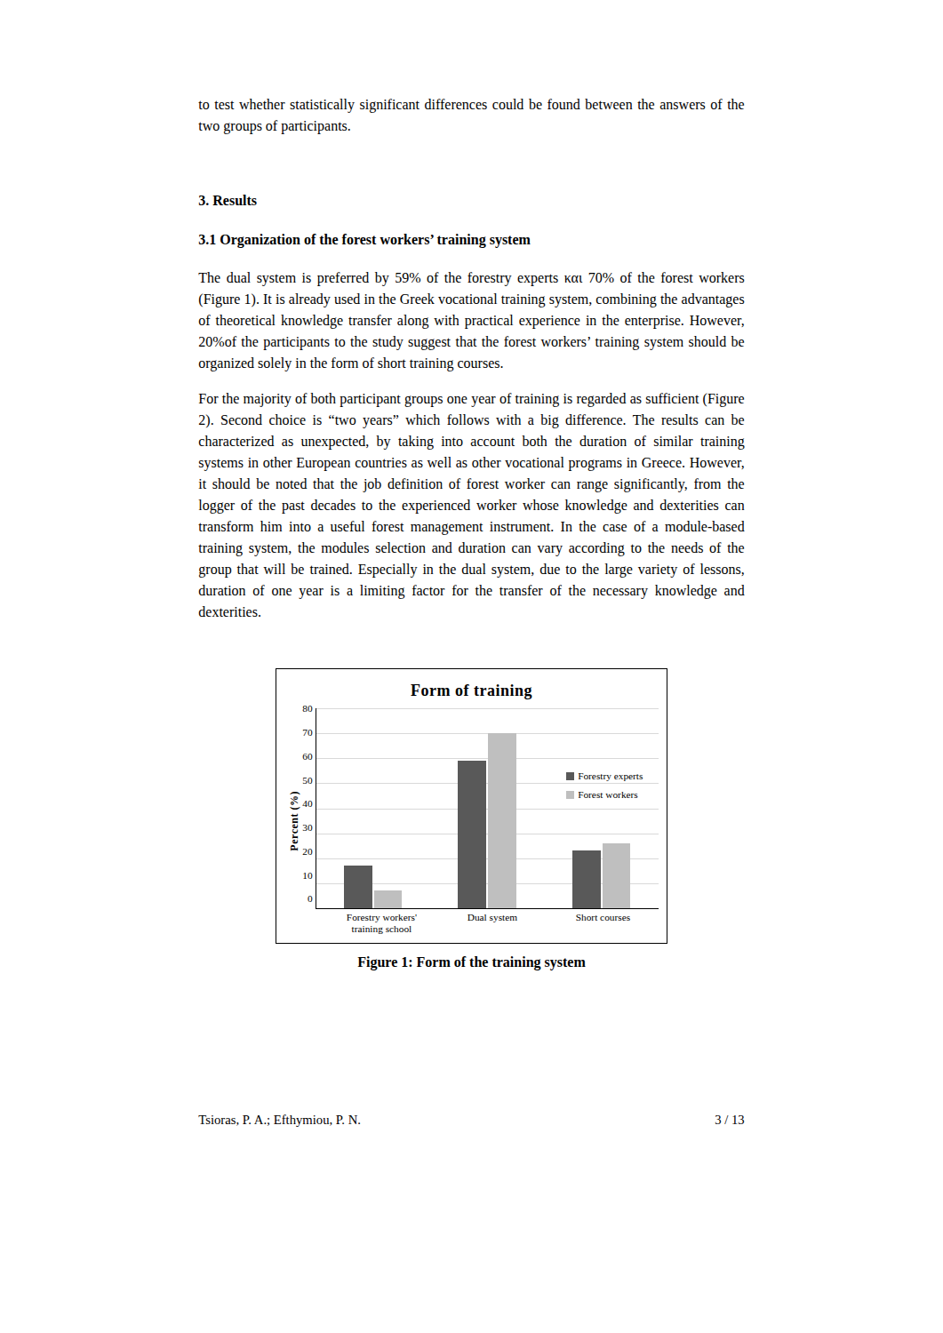to test whether statistically significant differences could be found between the answers of the two groups of participants.
3. Results
3.1 Organization of the forest workers’ training system
The dual system is preferred by 59% of the forestry experts και 70% of the forest workers (Figure 1). It is already used in the Greek vocational training system, combining the advantages of theoretical knowledge transfer along with practical experience in the enterprise. However, 20%of the participants to the study suggest that the forest workers’ training system should be organized solely in the form of short training courses.
For the majority of both participant groups one year of training is regarded as sufficient (Figure 2). Second choice is “two years” which follows with a big difference. The results can be characterized as unexpected, by taking into account both the duration of similar training systems in other European countries as well as other vocational programs in Greece. However, it should be noted that the job definition of forest worker can range significantly, from the logger of the past decades to the experienced worker whose knowledge and dexterities can transform him into a useful forest management instrument. In the case of a module-based training system, the modules selection and duration can vary according to the needs of the group that will be trained. Especially in the dual system, due to the large variety of lessons, duration of one year is a limiting factor for the transfer of the necessary knowledge and dexterities.
Form of training
Percent (%)
80 70 60 50 40 30 20 10 0
Forestry workers'
training school
Dual system
Short courses
Forestry experts
Forest workers
Figure 1: Form of the training system
Tsioras, P. A.; Efthymiou, P. N.
3 / 13